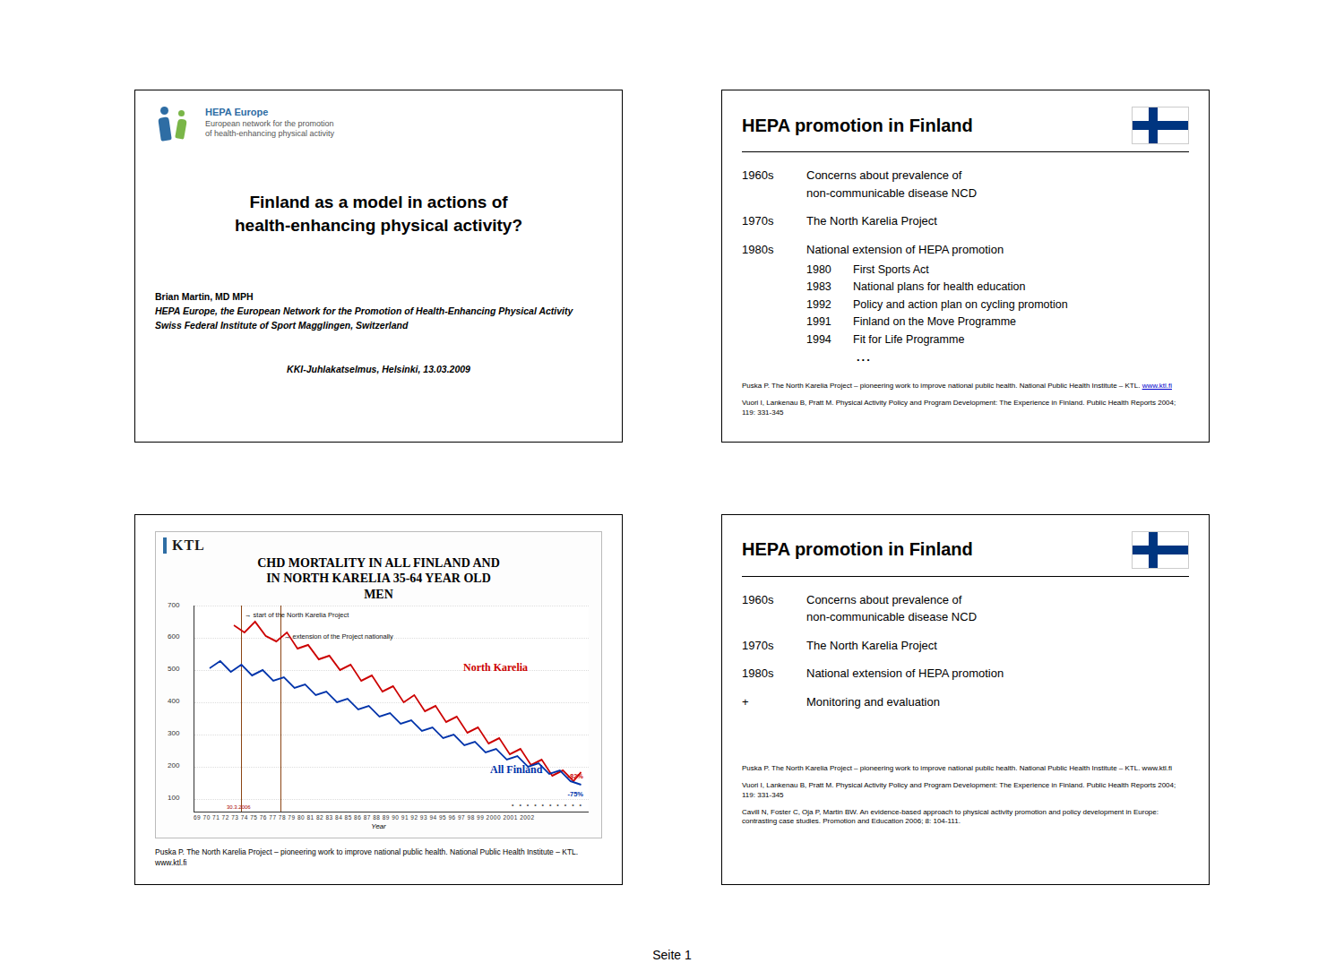HEPA Europe
European network for the promotion
of health-enhancing physical activity
Finland as a model in actions of
health-enhancing physical activity?
Brian Martin, MD MPH
HEPA Europe, the European Network for the Promotion of Health-Enhancing Physical Activity
Swiss Federal Institute of Sport Magglingen, Switzerland
KKI-Juhlakatselmus, Helsinki, 13.03.2009
HEPA promotion in Finland
1960s
Concerns about prevalence of
non-communicable disease NCD
1970s
The North Karelia Project
1980s
National extension of HEPA promotion
1980 First Sports Act
1983 National plans for health education
1992 Policy and action plan on cycling promotion
1991 Finland on the Move Programme
1994 Fit for Life Programme
...
Puska P. The North Karelia Project – pioneering work to improve national public health. National Public Health Institute – KTL. www.ktl.fi
Vuori I, Lankenau B, Pratt M. Physical Activity Policy and Program Development: The Experience in Finland. Public Health Reports 2004; 119: 331-345
KTL
CHD MORTALITY IN ALL FINLAND AND
IN NORTH KARELIA 35-64 YEAR OLD
MEN
700 600 500 400 300 200 100
→ start of the North Karelia Project
→ extension of the Project nationally
North Karelia All Finland -82% -75% • • • • • • • • • • 30.3.2006
69 70 71 72 73 74 75 76 77 78 79 80 81 82 83 84 85 86 87 88 89 90 91 92 93 94 95 96 97 98 99 2000 2001 2002
Year
Puska P. The North Karelia Project – pioneering work to improve national public health. National Public Health Institute – KTL. www.ktl.fi
HEPA promotion in Finland
1960s
Concerns about prevalence of
non-communicable disease NCD
1970s
The North Karelia Project
1980s
National extension of HEPA promotion
+
Monitoring and evaluation
Puska P. The North Karelia Project – pioneering work to improve national public health. National Public Health Institute – KTL. www.ktl.fi
Vuori I, Lankenau B, Pratt M. Physical Activity Policy and Program Development: The Experience in Finland. Public Health Reports 2004; 119: 331-345
Cavill N, Foster C, Oja P, Martin BW. An evidence-based approach to physical activity promotion and policy development in Europe: contrasting case studies. Promotion and Education 2006; 8: 104-111.
Seite 1